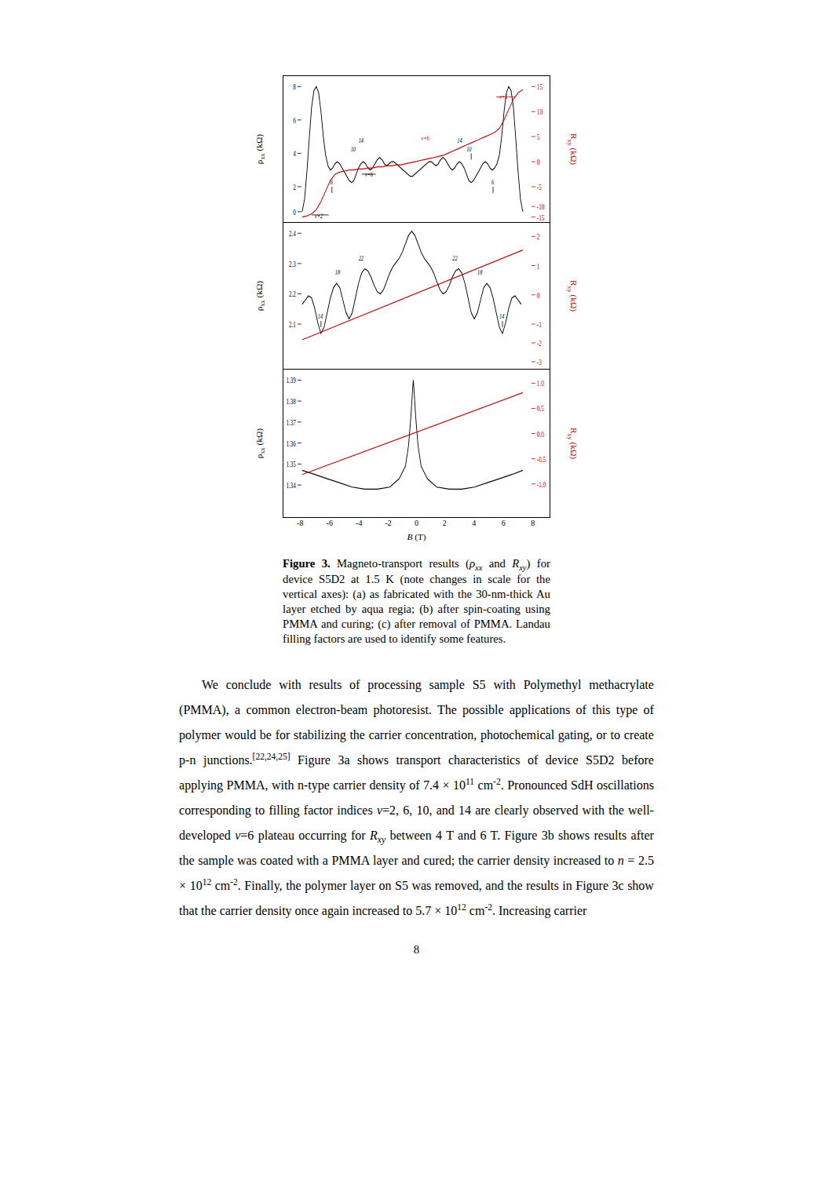ρxx (kΩ) Rxy (kΩ) 8 6 4 2 0 15 10 5 0 -5 -10 -15 6 10 14 14 10 6 ν=6 ν=2 ν=6 ν=2
ρxx (kΩ) Rxy (kΩ) 2.4 2.3 2.2 2.1 2 1 0 -1 -2 -3 14 18 22 22 18 14
ρxx (kΩ) Rxy (kΩ) 1.39 1.38 1.37 1.36 1.35 1.34 1.0 0.5 0.0 -0.5 -1.0
-8 -6 -4 -2 0 2 4 6 8
B (T)
Figure 3. Magneto-transport results (ρxx and Rxy) for device S5D2 at 1.5 K (note changes in scale for the vertical axes): (a) as fabricated with the 30-nm-thick Au layer etched by aqua regia; (b) after spin-coating using PMMA and curing; (c) after removal of PMMA. Landau filling factors are used to identify some features.
We conclude with results of processing sample S5 with Polymethyl methacrylate (PMMA), a common electron-beam photoresist. The possible applications of this type of polymer would be for stabilizing the carrier concentration, photochemical gating, or to create p-n junctions.[22,24,25] Figure 3a shows transport characteristics of device S5D2 before applying PMMA, with n-type carrier density of 7.4 × 1011 cm-2. Pronounced SdH oscillations corresponding to filling factor indices ν=2, 6, 10, and 14 are clearly observed with the well-developed ν=6 plateau occurring for Rxy between 4 T and 6 T. Figure 3b shows results after the sample was coated with a PMMA layer and cured; the carrier density increased to n = 2.5 × 1012 cm-2. Finally, the polymer layer on S5 was removed, and the results in Figure 3c show that the carrier density once again increased to 5.7 × 1012 cm-2. Increasing carrier
8